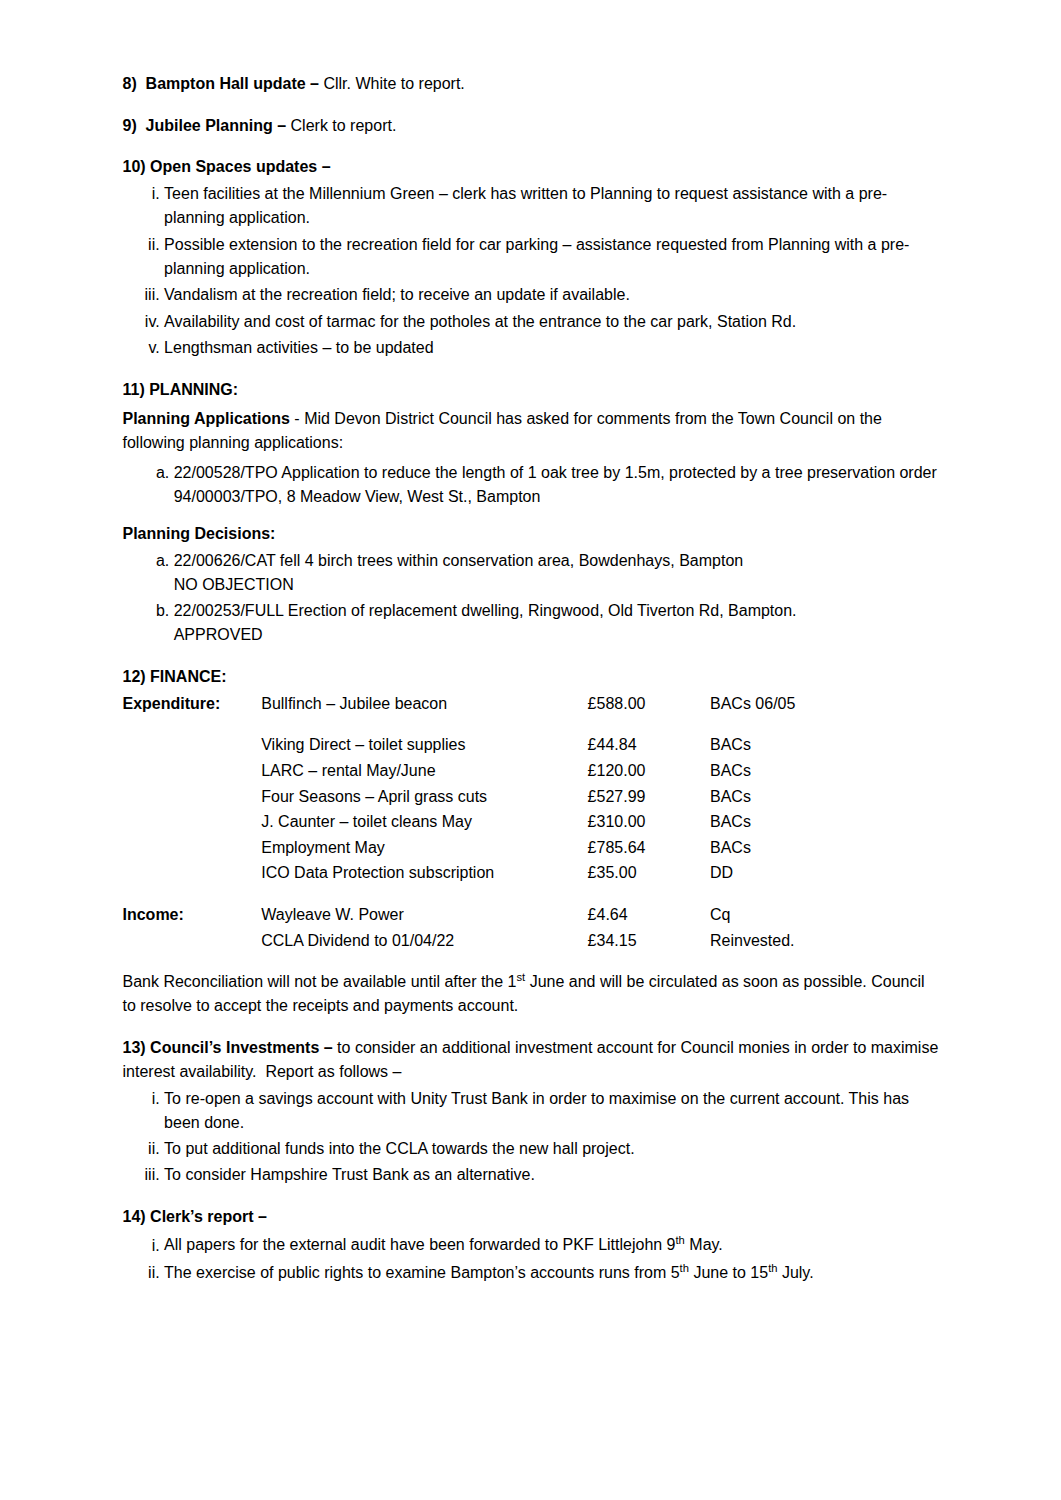8) Bampton Hall update – Cllr. White to report.
9) Jubilee Planning – Clerk to report.
10) Open Spaces updates –
Teen facilities at the Millennium Green – clerk has written to Planning to request assistance with a pre-planning application.
Possible extension to the recreation field for car parking – assistance requested from Planning with a pre-planning application.
Vandalism at the recreation field; to receive an update if available.
Availability and cost of tarmac for the potholes at the entrance to the car park, Station Rd.
Lengthsman activities – to be updated
11) PLANNING:
Planning Applications - Mid Devon District Council has asked for comments from the Town Council on the following planning applications:
22/00528/TPO Application to reduce the length of 1 oak tree by 1.5m, protected by a tree preservation order 94/00003/TPO, 8 Meadow View, West St., Bampton
Planning Decisions:
22/00626/CAT fell 4 birch trees within conservation area, Bowdenhays, Bampton
NO OBJECTION
22/00253/FULL Erection of replacement dwelling, Ringwood, Old Tiverton Rd, Bampton.
APPROVED
12) FINANCE:
| Expenditure: | Bullfinch – Jubilee beacon | £588.00 | BACs 06/05 |
| | Viking Direct – toilet supplies | £44.84 | BACs |
| | LARC – rental May/June | £120.00 | BACs |
| | Four Seasons – April grass cuts | £527.99 | BACs |
| | J. Caunter – toilet cleans May | £310.00 | BACs |
| | Employment May | £785.64 | BACs |
| | ICO Data Protection subscription | £35.00 | DD |
| Income: | Wayleave W. Power | £4.64 | Cq |
| | CCLA Dividend to 01/04/22 | £34.15 | Reinvested. |
Bank Reconciliation will not be available until after the 1st June and will be circulated as soon as possible. Council to resolve to accept the receipts and payments account.
13) Council’s Investments – to consider an additional investment account for Council monies in order to maximise interest availability. Report as follows –
To re-open a savings account with Unity Trust Bank in order to maximise on the current account. This has been done.
To put additional funds into the CCLA towards the new hall project.
To consider Hampshire Trust Bank as an alternative.
14) Clerk’s report –
All papers for the external audit have been forwarded to PKF Littlejohn 9th May.
The exercise of public rights to examine Bampton’s accounts runs from 5th June to 15th July.